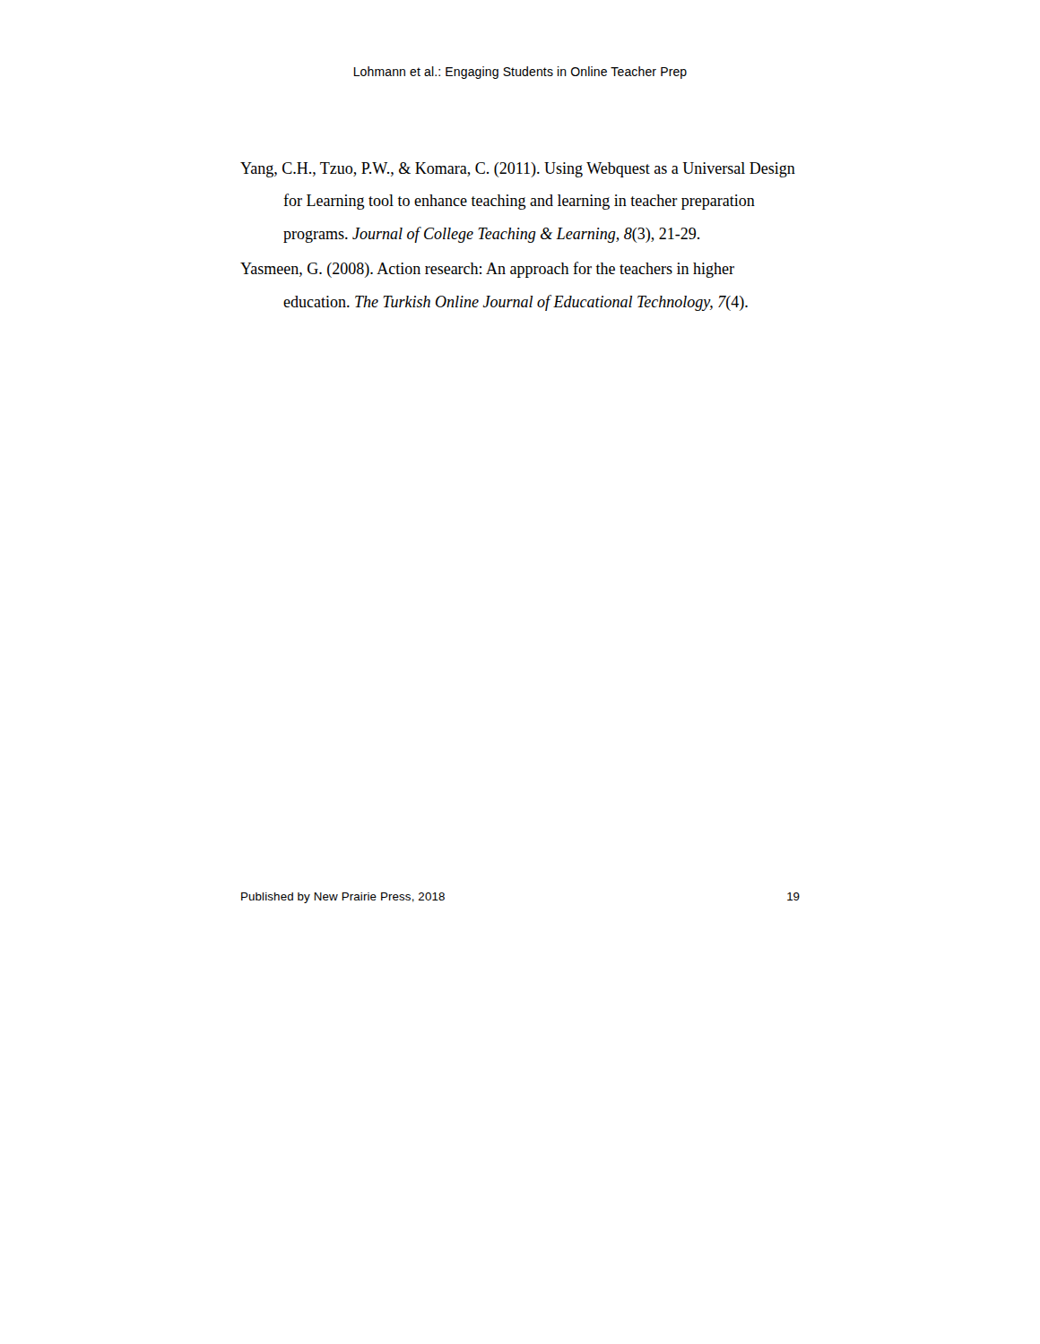Lohmann et al.: Engaging Students in Online Teacher Prep
Yang, C.H., Tzuo, P.W., & Komara, C. (2011). Using Webquest as a Universal Design for Learning tool to enhance teaching and learning in teacher preparation programs. Journal of College Teaching & Learning, 8(3), 21-29.
Yasmeen, G. (2008). Action research: An approach for the teachers in higher education. The Turkish Online Journal of Educational Technology, 7(4).
Published by New Prairie Press, 2018
19